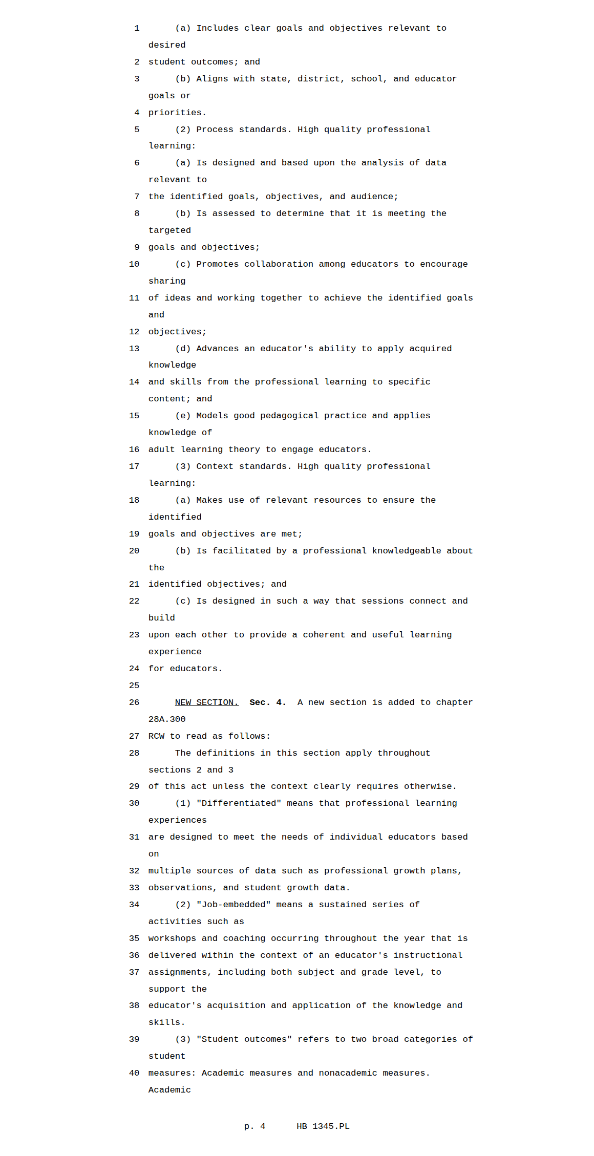(a) Includes clear goals and objectives relevant to desired
student outcomes; and
(b) Aligns with state, district, school, and educator goals or
priorities.
(2) Process standards. High quality professional learning:
(a) Is designed and based upon the analysis of data relevant to
the identified goals, objectives, and audience;
(b) Is assessed to determine that it is meeting the targeted
goals and objectives;
(c) Promotes collaboration among educators to encourage sharing
of ideas and working together to achieve the identified goals and
objectives;
(d) Advances an educator's ability to apply acquired knowledge
and skills from the professional learning to specific content; and
(e) Models good pedagogical practice and applies knowledge of
adult learning theory to engage educators.
(3) Context standards. High quality professional learning:
(a) Makes use of relevant resources to ensure the identified
goals and objectives are met;
(b) Is facilitated by a professional knowledgeable about the
identified objectives; and
(c) Is designed in such a way that sessions connect and build
upon each other to provide a coherent and useful learning experience
for educators.
NEW SECTION. Sec. 4. A new section is added to chapter 28A.300
RCW to read as follows:
The definitions in this section apply throughout sections 2 and 3
of this act unless the context clearly requires otherwise.
(1) "Differentiated" means that professional learning experiences
are designed to meet the needs of individual educators based on
multiple sources of data such as professional growth plans,
observations, and student growth data.
(2) "Job-embedded" means a sustained series of activities such as
workshops and coaching occurring throughout the year that is
delivered within the context of an educator's instructional
assignments, including both subject and grade level, to support the
educator's acquisition and application of the knowledge and skills.
(3) "Student outcomes" refers to two broad categories of student
measures: Academic measures and nonacademic measures. Academic
p. 4 HB 1345.PL